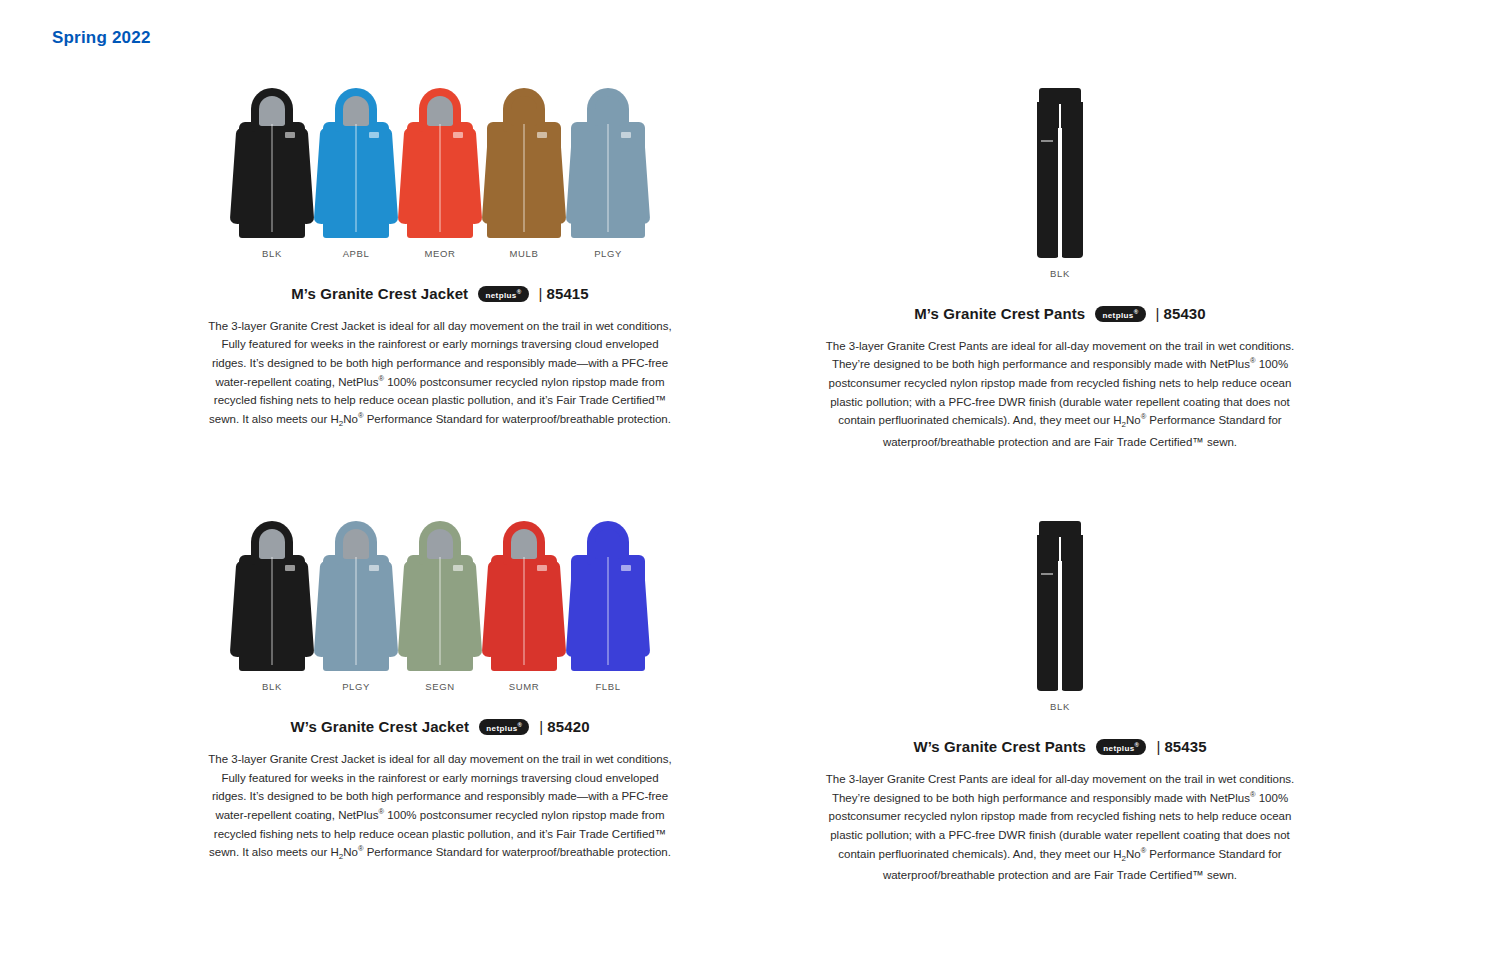Spring 2022
BLK
APBL
MEOR
MULB
PLGY
M’s Granite Crest Jacket netplus®|85415
The 3-layer Granite Crest Jacket is ideal for all day movement on the trail in wet conditions, Fully featured for weeks in the rainforest or early mornings traversing cloud enveloped ridges. It’s designed to be both high performance and responsibly made—with a PFC-free water-repellent coating, NetPlus® 100% postconsumer recycled nylon ripstop made from recycled fishing nets to help reduce ocean plastic pollution, and it’s Fair Trade Certified™ sewn. It also meets our H2No® Performance Standard for waterproof/breathable protection.
BLK
M’s Granite Crest Pants netplus®|85430
The 3-layer Granite Crest Pants are ideal for all-day movement on the trail in wet conditions. They’re designed to be both high performance and responsibly made with NetPlus® 100% postconsumer recycled nylon ripstop made from recycled fishing nets to help reduce ocean plastic pollution; with a PFC-free DWR finish (durable water repellent coating that does not contain perfluorinated chemicals). And, they meet our H2No® Performance Standard for waterproof/breathable protection and are Fair Trade Certified™ sewn.
BLK
PLGY
SEGN
SUMR
FLBL
W’s Granite Crest Jacket netplus®|85420
The 3-layer Granite Crest Jacket is ideal for all day movement on the trail in wet conditions, Fully featured for weeks in the rainforest or early mornings traversing cloud enveloped ridges. It’s designed to be both high performance and responsibly made—with a PFC-free water-repellent coating, NetPlus® 100% postconsumer recycled nylon ripstop made from recycled fishing nets to help reduce ocean plastic pollution, and it’s Fair Trade Certified™ sewn. It also meets our H2No® Performance Standard for waterproof/breathable protection.
BLK
W’s Granite Crest Pants netplus®|85435
The 3-layer Granite Crest Pants are ideal for all-day movement on the trail in wet conditions. They’re designed to be both high performance and responsibly made with NetPlus® 100% postconsumer recycled nylon ripstop made from recycled fishing nets to help reduce ocean plastic pollution; with a PFC-free DWR finish (durable water repellent coating that does not contain perfluorinated chemicals). And, they meet our H2No® Performance Standard for waterproof/breathable protection and are Fair Trade Certified™ sewn.